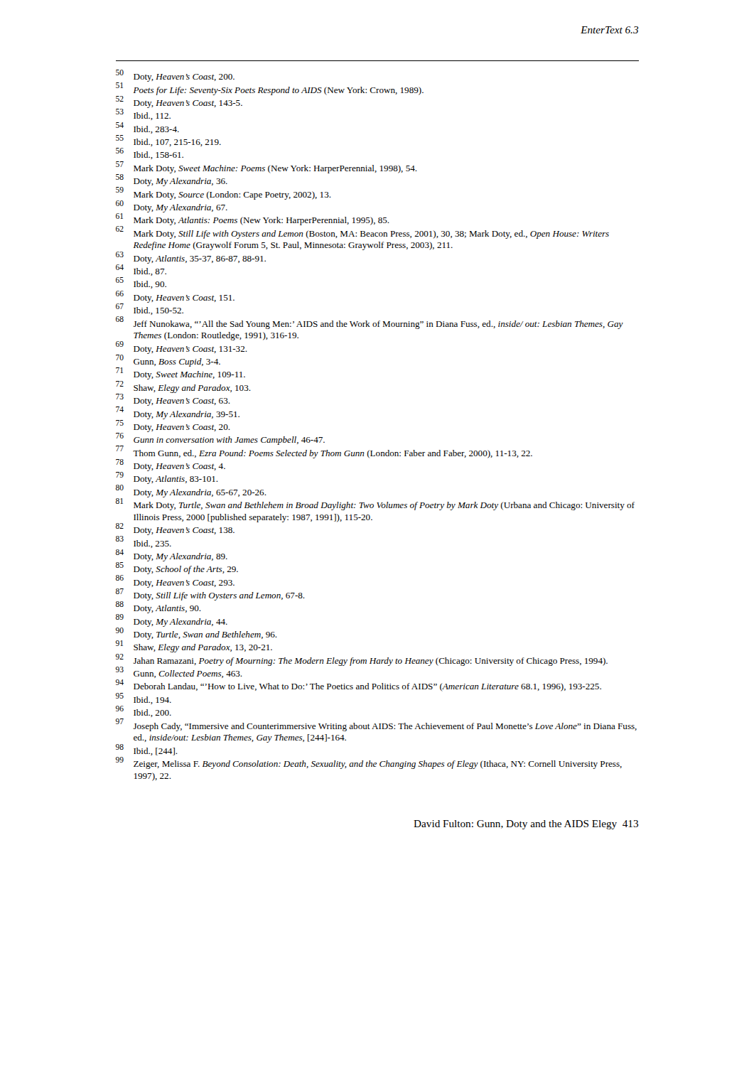EnterText 6.3
50 Doty, Heaven’s Coast, 200.
51 Poets for Life: Seventy-Six Poets Respond to AIDS (New York: Crown, 1989).
52 Doty, Heaven’s Coast, 143-5.
53 Ibid., 112.
54 Ibid., 283-4.
55 Ibid., 107, 215-16, 219.
56 Ibid., 158-61.
57 Mark Doty, Sweet Machine: Poems (New York: HarperPerennial, 1998), 54.
58 Doty, My Alexandria, 36.
59 Mark Doty, Source (London: Cape Poetry, 2002), 13.
60 Doty, My Alexandria, 67.
61 Mark Doty, Atlantis: Poems (New York: HarperPerennial, 1995), 85.
62 Mark Doty, Still Life with Oysters and Lemon (Boston, MA: Beacon Press, 2001), 30, 38; Mark Doty, ed., Open House: Writers Redefine Home (Graywolf Forum 5, St. Paul, Minnesota: Graywolf Press, 2003), 211.
63 Doty, Atlantis, 35-37, 86-87, 88-91.
64 Ibid., 87.
65 Ibid., 90.
66 Doty, Heaven’s Coast, 151.
67 Ibid., 150-52.
68 Jeff Nunokawa, “’All the Sad Young Men:’ AIDS and the Work of Mourning” in Diana Fuss, ed., inside/ out: Lesbian Themes, Gay Themes (London: Routledge, 1991), 316-19.
69 Doty, Heaven’s Coast, 131-32.
70 Gunn, Boss Cupid, 3-4.
71 Doty, Sweet Machine, 109-11.
72 Shaw, Elegy and Paradox, 103.
73 Doty, Heaven’s Coast, 63.
74 Doty, My Alexandria, 39-51.
75 Doty, Heaven’s Coast, 20.
76 Gunn in conversation with James Campbell, 46-47.
77 Thom Gunn, ed., Ezra Pound: Poems Selected by Thom Gunn (London: Faber and Faber, 2000), 11-13, 22.
78 Doty, Heaven’s Coast, 4.
79 Doty, Atlantis, 83-101.
80 Doty, My Alexandria, 65-67, 20-26.
81 Mark Doty, Turtle, Swan and Bethlehem in Broad Daylight: Two Volumes of Poetry by Mark Doty (Urbana and Chicago: University of Illinois Press, 2000 [published separately: 1987, 1991]), 115-20.
82 Doty, Heaven’s Coast, 138.
83 Ibid., 235.
84 Doty, My Alexandria, 89.
85 Doty, School of the Arts, 29.
86 Doty, Heaven’s Coast, 293.
87 Doty, Still Life with Oysters and Lemon, 67-8.
88 Doty, Atlantis, 90.
89 Doty, My Alexandria, 44.
90 Doty, Turtle, Swan and Bethlehem, 96.
91 Shaw, Elegy and Paradox, 13, 20-21.
92 Jahan Ramazani, Poetry of Mourning: The Modern Elegy from Hardy to Heaney (Chicago: University of Chicago Press, 1994).
93 Gunn, Collected Poems, 463.
94 Deborah Landau, “’How to Live, What to Do:’ The Poetics and Politics of AIDS” (American Literature 68.1, 1996), 193-225.
95 Ibid., 194.
96 Ibid., 200.
97 Joseph Cady, “Immersive and Counterimmersive Writing about AIDS: The Achievement of Paul Monette’s Love Alone” in Diana Fuss, ed., inside/out: Lesbian Themes, Gay Themes, [244]-164.
98 Ibid., [244].
99 Zeiger, Melissa F. Beyond Consolation: Death, Sexuality, and the Changing Shapes of Elegy (Ithaca, NY: Cornell University Press, 1997), 22.
David Fulton: Gunn, Doty and the AIDS Elegy 413